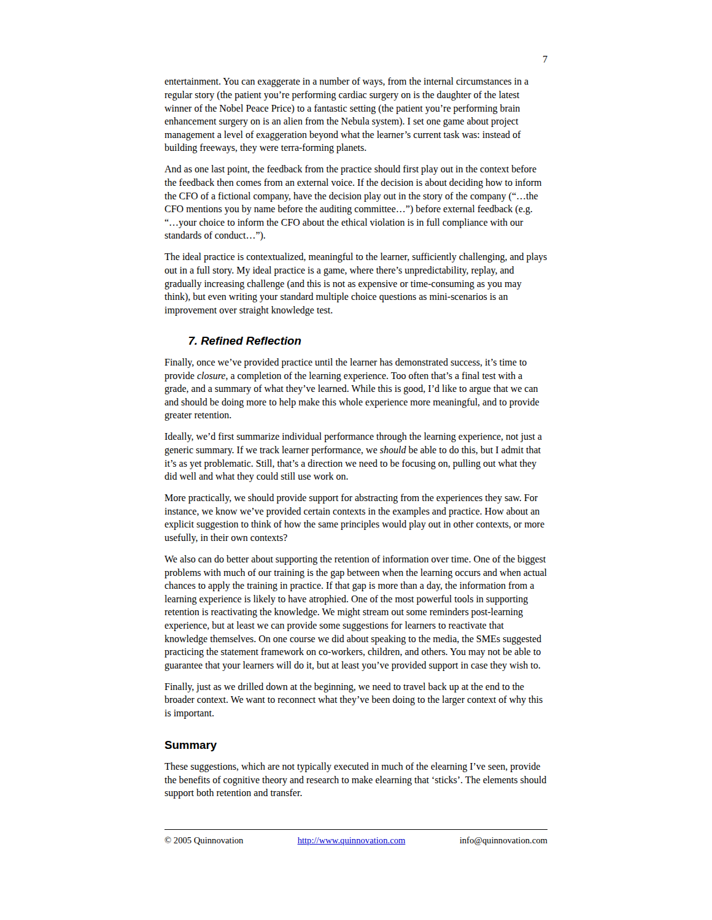7
entertainment. You can exaggerate in a number of ways, from the internal circumstances in a regular story (the patient you’re performing cardiac surgery on is the daughter of the latest winner of the Nobel Peace Price) to a fantastic setting (the patient you’re performing brain enhancement surgery on is an alien from the Nebula system). I set one game about project management a level of exaggeration beyond what the learner’s current task was: instead of building freeways, they were terra-forming planets.
And as one last point, the feedback from the practice should first play out in the context before the feedback then comes from an external voice. If the decision is about deciding how to inform the CFO of a fictional company, have the decision play out in the story of the company (“…the CFO mentions you by name before the auditing committee…”) before external feedback (e.g. “…your choice to inform the CFO about the ethical violation is in full compliance with our standards of conduct…”).
The ideal practice is contextualized, meaningful to the learner, sufficiently challenging, and plays out in a full story. My ideal practice is a game, where there’s unpredictability, replay, and gradually increasing challenge (and this is not as expensive or time-consuming as you may think), but even writing your standard multiple choice questions as mini-scenarios is an improvement over straight knowledge test.
7. Refined Reflection
Finally, once we’ve provided practice until the learner has demonstrated success, it’s time to provide closure, a completion of the learning experience. Too often that’s a final test with a grade, and a summary of what they’ve learned. While this is good, I’d like to argue that we can and should be doing more to help make this whole experience more meaningful, and to provide greater retention.
Ideally, we’d first summarize individual performance through the learning experience, not just a generic summary. If we track learner performance, we should be able to do this, but I admit that it’s as yet problematic. Still, that’s a direction we need to be focusing on, pulling out what they did well and what they could still use work on.
More practically, we should provide support for abstracting from the experiences they saw. For instance, we know we’ve provided certain contexts in the examples and practice. How about an explicit suggestion to think of how the same principles would play out in other contexts, or more usefully, in their own contexts?
We also can do better about supporting the retention of information over time. One of the biggest problems with much of our training is the gap between when the learning occurs and when actual chances to apply the training in practice. If that gap is more than a day, the information from a learning experience is likely to have atrophied. One of the most powerful tools in supporting retention is reactivating the knowledge. We might stream out some reminders post-learning experience, but at least we can provide some suggestions for learners to reactivate that knowledge themselves. On one course we did about speaking to the media, the SMEs suggested practicing the statement framework on co-workers, children, and others. You may not be able to guarantee that your learners will do it, but at least you’ve provided support in case they wish to.
Finally, just as we drilled down at the beginning, we need to travel back up at the end to the broader context. We want to reconnect what they’ve been doing to the larger context of why this is important.
Summary
These suggestions, which are not typically executed in much of the elearning I’ve seen, provide the benefits of cognitive theory and research to make elearning that ‘sticks’. The elements should support both retention and transfer.
© 2005 Quinnovation http://www.quinnovation.com info@quinnovation.com